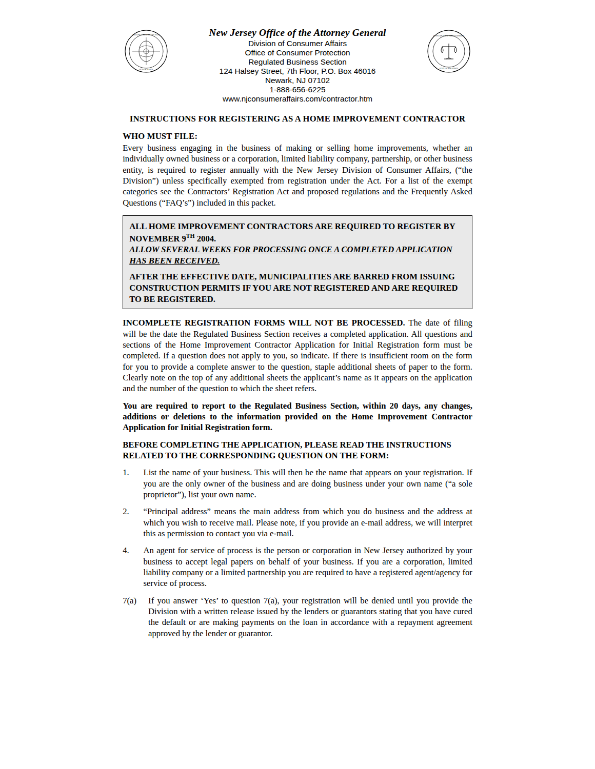THE GREAT SEAL OF THE STATE OF NEW JERSEY
New Jersey Office of the Attorney General
Division of Consumer Affairs
Office of Consumer Protection
Regulated Business Section
124 Halsey Street, 7th Floor, P.O. Box 46016
Newark, NJ 07102
1-888-656-6225
www.njconsumeraffairs.com/contractor.htm
OFFICE OF THE ATTORNEY GENERAL STATE OF NEW JERSEY
INSTRUCTIONS FOR REGISTERING AS A HOME IMPROVEMENT CONTRACTOR
WHO MUST FILE:
Every business engaging in the business of making or selling home improvements, whether an individually owned business or a corporation, limited liability company, partnership, or other business entity, is required to register annually with the New Jersey Division of Consumer Affairs, (“the Division”) unless specifically exempted from registration under the Act. For a list of the exempt categories see the Contractors’ Registration Act and proposed regulations and the Frequently Asked Questions (“FAQ’s”) included in this packet.
ALL HOME IMPROVEMENT CONTRACTORS ARE REQUIRED TO REGISTER BY NOVEMBER 9TH 2004.
ALLOW SEVERAL WEEKS FOR PROCESSING ONCE A COMPLETED APPLICATION HAS BEEN RECEIVED.
AFTER THE EFFECTIVE DATE, MUNICIPALITIES ARE BARRED FROM ISSUING CONSTRUCTION PERMITS IF YOU ARE NOT REGISTERED AND ARE REQUIRED TO BE REGISTERED.
INCOMPLETE REGISTRATION FORMS WILL NOT BE PROCESSED. The date of filing will be the date the Regulated Business Section receives a completed application. All questions and sections of the Home Improvement Contractor Application for Initial Registration form must be completed. If a question does not apply to you, so indicate. If there is insufficient room on the form for you to provide a complete answer to the question, staple additional sheets of paper to the form. Clearly note on the top of any additional sheets the applicant’s name as it appears on the application and the number of the question to which the sheet refers.
You are required to report to the Regulated Business Section, within 20 days, any changes, additions or deletions to the information provided on the Home Improvement Contractor Application for Initial Registration form.
BEFORE COMPLETING THE APPLICATION, PLEASE READ THE INSTRUCTIONS RELATED TO THE CORRESPONDING QUESTION ON THE FORM:
1. List the name of your business. This will then be the name that appears on your registration. If you are the only owner of the business and are doing business under your own name (“a sole proprietor”), list your own name.
2. “Principal address” means the main address from which you do business and the address at which you wish to receive mail. Please note, if you provide an e-mail address, we will interpret this as permission to contact you via e-mail.
4. An agent for service of process is the person or corporation in New Jersey authorized by your business to accept legal papers on behalf of your business. If you are a corporation, limited liability company or a limited partnership you are required to have a registered agent/agency for service of process.
7(a) If you answer ‘Yes’ to question 7(a), your registration will be denied until you provide the Division with a written release issued by the lenders or guarantors stating that you have cured the default or are making payments on the loan in accordance with a repayment agreement approved by the lender or guarantor.